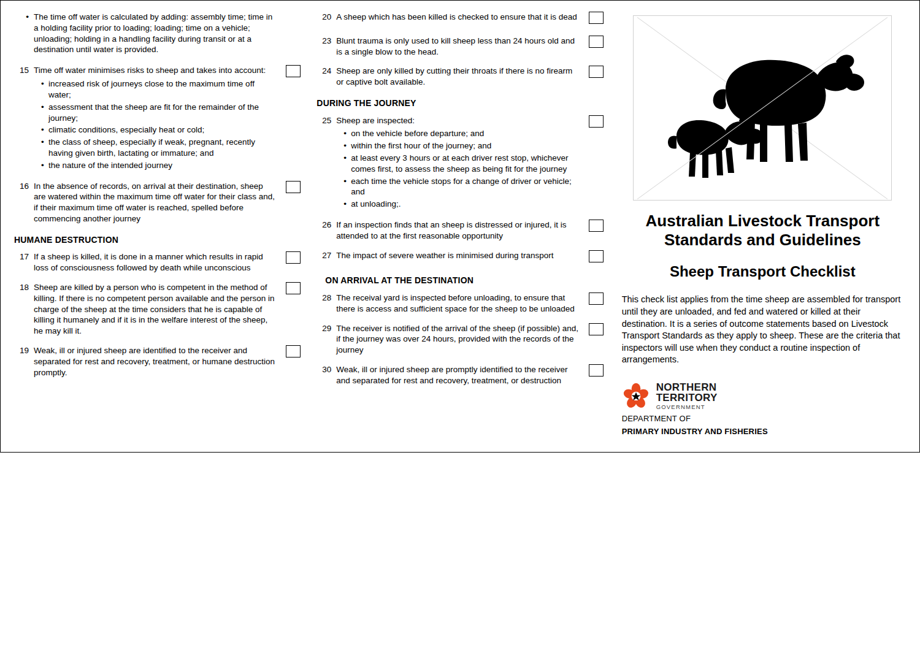•
The time off water is calculated by adding: assembly time; time in a holding facility prior to loading; loading; time on a vehicle; unloading; holding in a handling facility during transit or at a destination until water is provided.
15
Time off water minimises risks to sheep and takes into account:
increased risk of journeys close to the maximum time off water;
assessment that the sheep are fit for the remainder of the journey;
climatic conditions, especially heat or cold;
the class of sheep, especially if weak, pregnant, recently having given birth, lactating or immature; and
the nature of the intended journey
16
In the absence of records, on arrival at their destination, sheep are watered within the maximum time off water for their class and, if their maximum time off water is reached, spelled before commencing another journey
HUMANE DESTRUCTION
17
If a sheep is killed, it is done in a manner which results in rapid loss of consciousness followed by death while unconscious
18
Sheep are killed by a person who is competent in the method of killing. If there is no competent person available and the person in charge of the sheep at the time considers that he is capable of killing it humanely and if it is in the welfare interest of the sheep, he may kill it.
19
Weak, ill or injured sheep are identified to the receiver and separated for rest and recovery, treatment, or humane destruction promptly.
20
A sheep which has been killed is checked to ensure that it is dead
23
Blunt trauma is only used to kill sheep less than 24 hours old and is a single blow to the head.
24
Sheep are only killed by cutting their throats if there is no firearm or captive bolt available.
DURING THE JOURNEY
25
Sheep are inspected:
on the vehicle before departure; and
within the first hour of the journey; and
at least every 3 hours or at each driver rest stop, whichever comes first, to assess the sheep as being fit for the journey
each time the vehicle stops for a change of driver or vehicle; and
at unloading;.
26
If an inspection finds that an sheep is distressed or injured, it is attended to at the first reasonable opportunity
27
The impact of severe weather is minimised during transport
ON ARRIVAL AT THE DESTINATION
28
The receival yard is inspected before unloading, to ensure that there is access and sufficient space for the sheep to be unloaded
29
The receiver is notified of the arrival of the sheep (if possible) and, if the journey was over 24 hours, provided with the records of the journey
30
Weak, ill or injured sheep are promptly identified to the receiver and separated for rest and recovery, treatment, or destruction
Australian Livestock Transport Standards and Guidelines
Sheep Transport Checklist
This check list applies from the time sheep are assembled for transport until they are unloaded, and fed and watered or killed at their destination. It is a series of outcome statements based on Livestock Transport Standards as they apply to sheep. These are the criteria that inspectors will use when they conduct a routine inspection of arrangements.
NORTHERN
TERRITORY
GOVERNMENT
DEPARTMENT OF
PRIMARY INDUSTRY AND FISHERIES